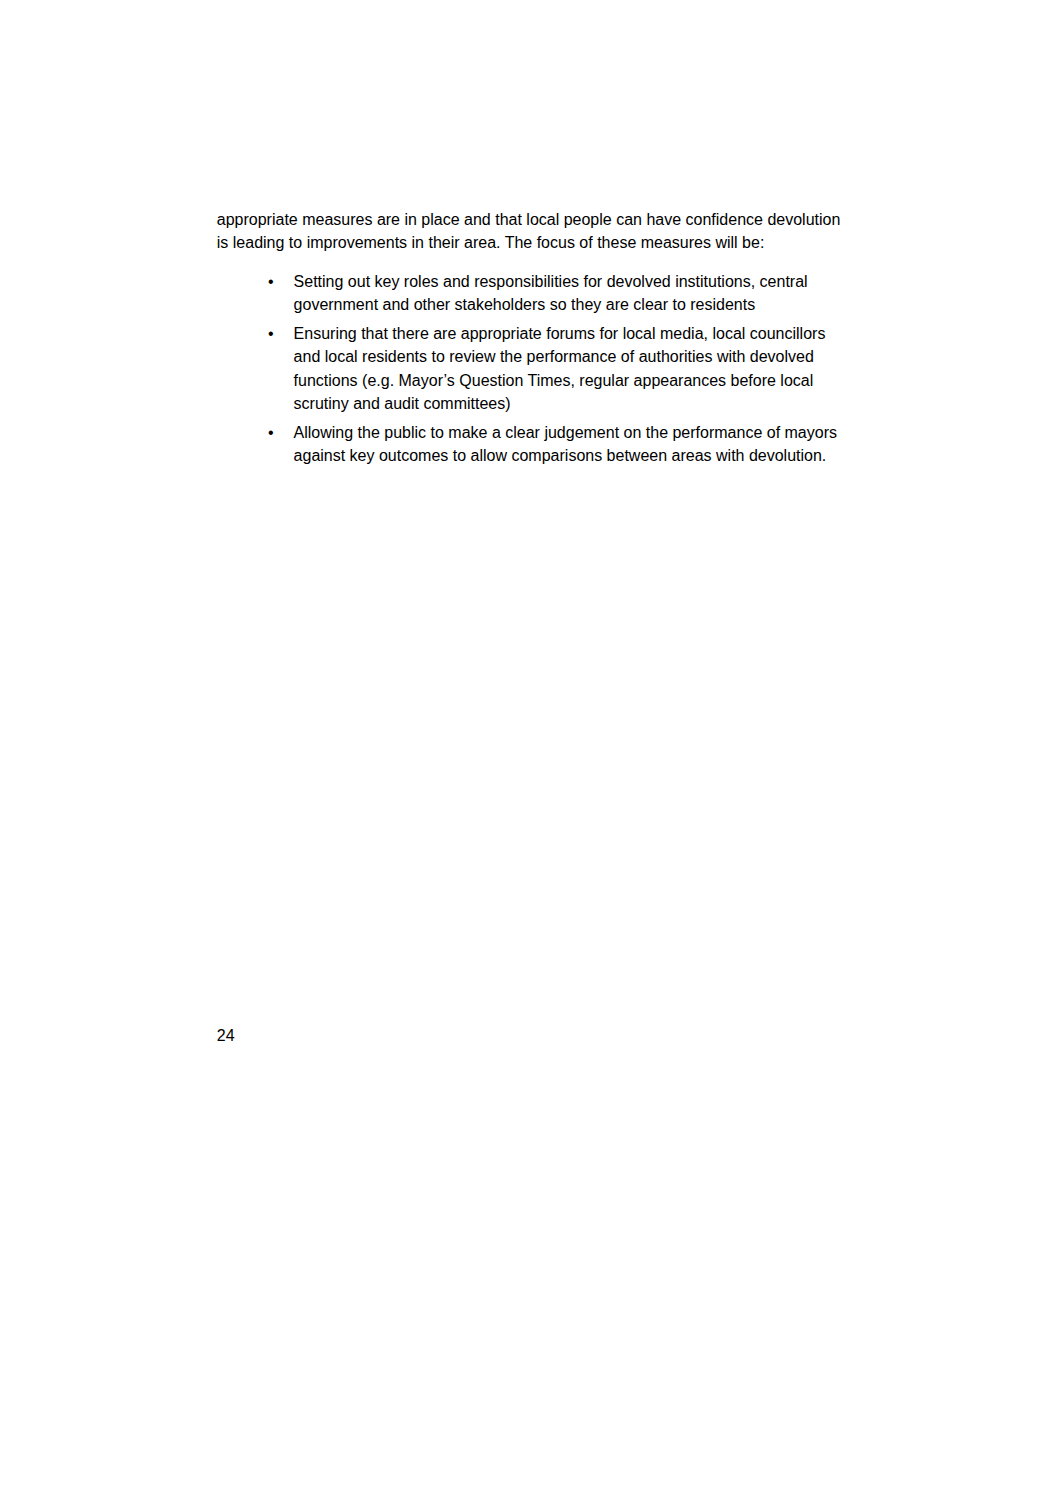appropriate measures are in place and that local people can have confidence devolution is leading to improvements in their area. The focus of these measures will be:
Setting out key roles and responsibilities for devolved institutions, central government and other stakeholders so they are clear to residents
Ensuring that there are appropriate forums for local media, local councillors and local residents to review the performance of authorities with devolved functions (e.g. Mayor’s Question Times, regular appearances before local scrutiny and audit committees)
Allowing the public to make a clear judgement on the performance of mayors against key outcomes to allow comparisons between areas with devolution.
24